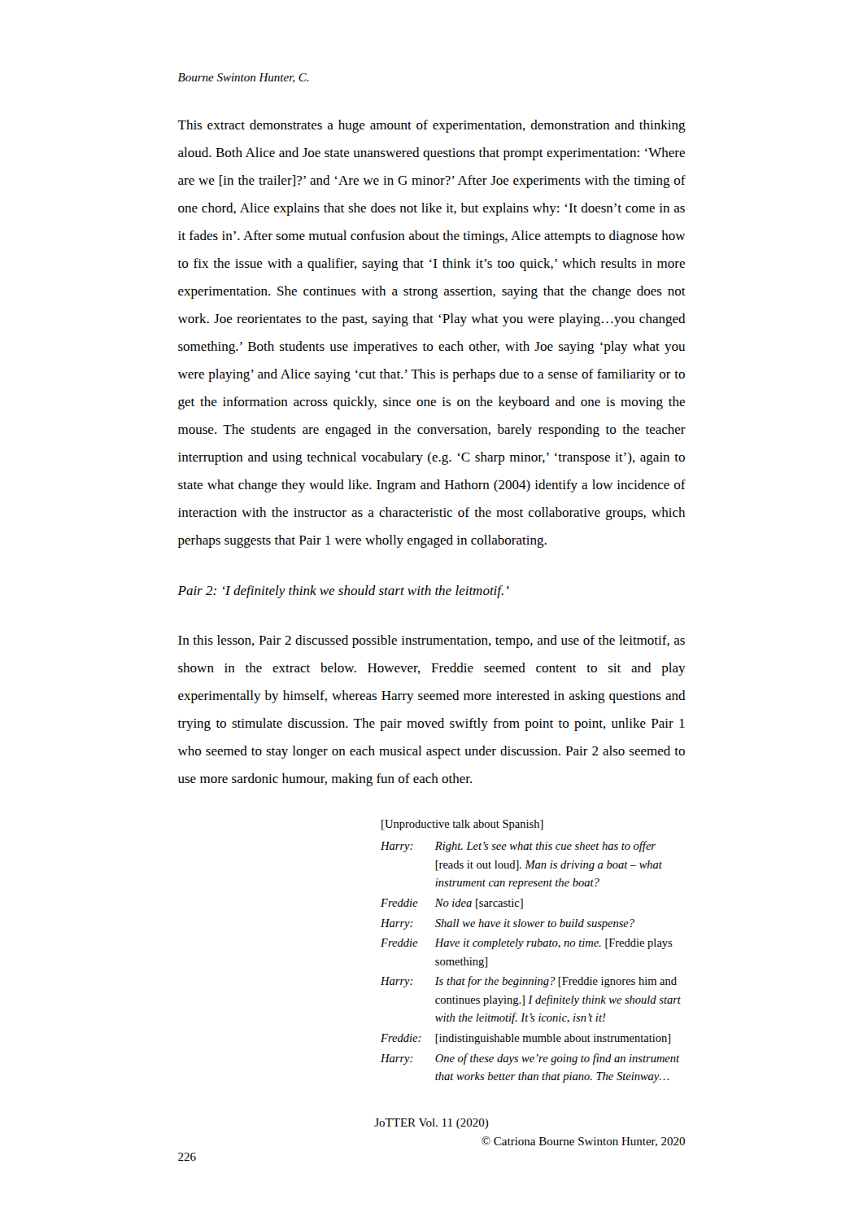Bourne Swinton Hunter, C.
This extract demonstrates a huge amount of experimentation, demonstration and thinking aloud. Both Alice and Joe state unanswered questions that prompt experimentation: ‘Where are we [in the trailer]?’ and ‘Are we in G minor?’ After Joe experiments with the timing of one chord, Alice explains that she does not like it, but explains why: ‘It doesn’t come in as it fades in’. After some mutual confusion about the timings, Alice attempts to diagnose how to fix the issue with a qualifier, saying that ‘I think it’s too quick,’ which results in more experimentation. She continues with a strong assertion, saying that the change does not work. Joe reorientates to the past, saying that ‘Play what you were playing…you changed something.’ Both students use imperatives to each other, with Joe saying ‘play what you were playing’ and Alice saying ‘cut that.’ This is perhaps due to a sense of familiarity or to get the information across quickly, since one is on the keyboard and one is moving the mouse. The students are engaged in the conversation, barely responding to the teacher interruption and using technical vocabulary (e.g. ‘C sharp minor,’ ‘transpose it’), again to state what change they would like. Ingram and Hathorn (2004) identify a low incidence of interaction with the instructor as a characteristic of the most collaborative groups, which perhaps suggests that Pair 1 were wholly engaged in collaborating.
Pair 2: ‘I definitely think we should start with the leitmotif.’
In this lesson, Pair 2 discussed possible instrumentation, tempo, and use of the leitmotif, as shown in the extract below. However, Freddie seemed content to sit and play experimentally by himself, whereas Harry seemed more interested in asking questions and trying to stimulate discussion. The pair moved swiftly from point to point, unlike Pair 1 who seemed to stay longer on each musical aspect under discussion. Pair 2 also seemed to use more sardonic humour, making fun of each other.
[Unproductive talk about Spanish]
Harry:
Right. Let’s see what this cue sheet has to offer [reads it out loud]. Man is driving a boat – what instrument can represent the boat?
Freddie
No idea [sarcastic]
Harry:
Shall we have it slower to build suspense?
Freddie
Have it completely rubato, no time. [Freddie plays something]
Harry:
Is that for the beginning? [Freddie ignores him and continues playing.] I definitely think we should start with the leitmotif. It’s iconic, isn’t it!
Freddie:
[indistinguishable mumble about instrumentation]
Harry:
One of these days we’re going to find an instrument that works better than that piano. The Steinway…
JoTTER Vol. 11 (2020)
© Catriona Bourne Swinton Hunter, 2020
226